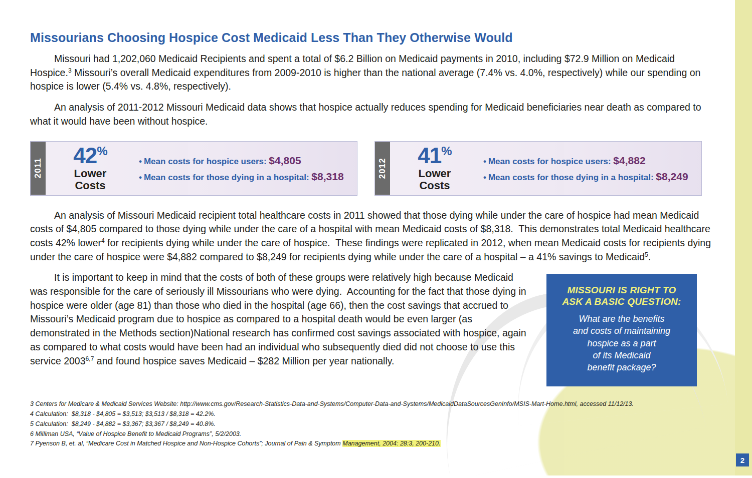Missourians Choosing Hospice Cost Medicaid Less Than They Otherwise Would
Missouri had 1,202,060 Medicaid Recipients and spent a total of $6.2 Billion on Medicaid payments in 2010, including $72.9 Million on Medicaid Hospice.3 Missouri’s overall Medicaid expenditures from 2009-2010 is higher than the national average (7.4% vs. 4.0%, respectively) while our spending on hospice is lower (5.4% vs. 4.8%, respectively).
An analysis of 2011-2012 Missouri Medicaid data shows that hospice actually reduces spending for Medicaid beneficiaries near death as compared to what it would have been without hospice.
2011
42%
Lower
Costs
•Mean costs for hospice users: $4,805
•Mean costs for those dying in a hospital: $8,318
2012
41%
Lower
Costs
•Mean costs for hospice users: $4,882
•Mean costs for those dying in a hospital: $8,249
An analysis of Missouri Medicaid recipient total healthcare costs in 2011 showed that those dying while under the care of hospice had mean Medicaid costs of $4,805 compared to those dying while under the care of a hospital with mean Medicaid costs of $8,318. This demonstrates total Medicaid healthcare costs 42% lower4 for recipients dying while under the care of hospice. These findings were replicated in 2012, when mean Medicaid costs for recipients dying under the care of hospice were $4,882 compared to $8,249 for recipients dying while under the care of a hospital – a 41% savings to Medicaid5.
It is important to keep in mind that the costs of both of these groups were relatively high because Medicaid was responsible for the care of seriously ill Missourians who were dying. Accounting for the fact that those dying in hospice were older (age 81) than those who died in the hospital (age 66), then the cost savings that accrued to Missouri’s Medicaid program due to hospice as compared to a hospital death would be even larger (as demonstrated in the Methods section)National research has confirmed cost savings associated with hospice, again as compared to what costs would have been had an individual who subsequently died did not choose to use this service 20036,7 and found hospice saves Medicaid – $282 Million per year nationally.
MISSOURI IS RIGHT TO
ASK A BASIC QUESTION:
What are the benefits
and costs of maintaining
hospice as a part
of its Medicaid
benefit package?
3 Centers for Medicare & Medicaid Services Website: http://www.cms.gov/Research-Statistics-Data-and-Systems/Computer-Data-and-Systems/MedicaidDataSourcesGenInfo/MSIS-Mart-Home.html, accessed 11/12/13.
4 Calculation: $8,318 - $4,805 = $3,513; $3,513 / $8,318 = 42.2%.
5 Calculation: $8,249 - $4,882 = $3,367; $3,367 / $8,249 = 40.8%.
6 Milliman USA, “Value of Hospice Benefit to Medicaid Programs”, 5/2/2003.
7 Pyenson B, et. al, “Medicare Cost in Matched Hospice and Non-Hospice Cohorts”; Journal of Pain & Symptom Management, 2004: 28:3, 200-210.
2